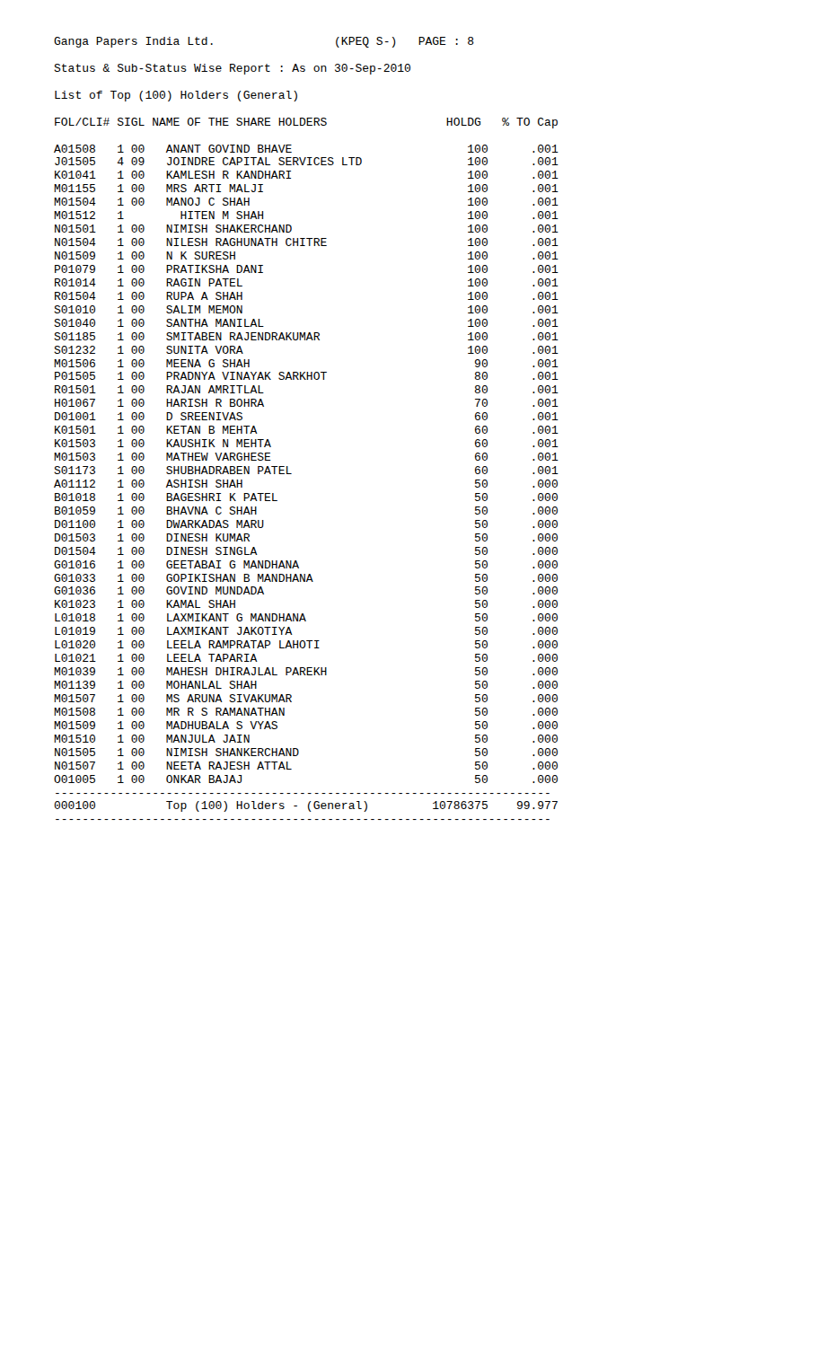Ganga Papers India Ltd.                 (KPEQ S-)   PAGE : 8

Status & Sub-Status Wise Report : As on 30-Sep-2010

List of Top (100) Holders (General)

FOL/CLI# SIGL NAME OF THE SHARE HOLDERS                 HOLDG   % TO Cap

A01508   1 00   ANANT GOVIND BHAVE                         100      .001
J01505   4 09   JOINDRE CAPITAL SERVICES LTD               100      .001
K01041   1 00   KAMLESH R KANDHARI                         100      .001
M01155   1 00   MRS ARTI MALJI                             100      .001
M01504   1 00   MANOJ C SHAH                               100      .001
M01512   1        HITEN M SHAH                             100      .001
N01501   1 00   NIMISH SHAKERCHAND                         100      .001
N01504   1 00   NILESH RAGHUNATH CHITRE                    100      .001
N01509   1 00   N K SURESH                                 100      .001
P01079   1 00   PRATIKSHA DANI                             100      .001
R01014   1 00   RAGIN PATEL                                100      .001
R01504   1 00   RUPA A SHAH                                100      .001
S01010   1 00   SALIM MEMON                                100      .001
S01040   1 00   SANTHA MANILAL                             100      .001
S01185   1 00   SMITABEN RAJENDRAKUMAR                     100      .001
S01232   1 00   SUNITA VORA                                100      .001
M01506   1 00   MEENA G SHAH                                90      .001
P01505   1 00   PRADNYA VINAYAK SARKHOT                     80      .001
R01501   1 00   RAJAN AMRITLAL                              80      .001
H01067   1 00   HARISH R BOHRA                              70      .001
D01001   1 00   D SREENIVAS                                 60      .001
K01501   1 00   KETAN B MEHTA                               60      .001
K01503   1 00   KAUSHIK N MEHTA                             60      .001
M01503   1 00   MATHEW VARGHESE                             60      .001
S01173   1 00   SHUBHADRABEN PATEL                          60      .001
A01112   1 00   ASHISH SHAH                                 50      .000
B01018   1 00   BAGESHRI K PATEL                            50      .000
B01059   1 00   BHAVNA C SHAH                               50      .000
D01100   1 00   DWARKADAS MARU                              50      .000
D01503   1 00   DINESH KUMAR                                50      .000
D01504   1 00   DINESH SINGLA                               50      .000
G01016   1 00   GEETABAI G MANDHANA                         50      .000
G01033   1 00   GOPIKISHAN B MANDHANA                       50      .000
G01036   1 00   GOVIND MUNDADA                              50      .000
K01023   1 00   KAMAL SHAH                                  50      .000
L01018   1 00   LAXMIKANT G MANDHANA                        50      .000
L01019   1 00   LAXMIKANT JAKOTIYA                          50      .000
L01020   1 00   LEELA RAMPRATAP LAHOTI                      50      .000
L01021   1 00   LEELA TAPARIA                               50      .000
M01039   1 00   MAHESH DHIRAJLAL PAREKH                     50      .000
M01139   1 00   MOHANLAL SHAH                               50      .000
M01507   1 00   MS ARUNA SIVAKUMAR                          50      .000
M01508   1 00   MR R S RAMANATHAN                           50      .000
M01509   1 00   MADHUBALA S VYAS                            50      .000
M01510   1 00   MANJULA JAIN                                50      .000
N01505   1 00   NIMISH SHANKERCHAND                         50      .000
N01507   1 00   NEETA RAJESH ATTAL                          50      .000
O01005   1 00   ONKAR BAJAJ                                 50      .000
-----------------------------------------------------------------------
000100          Top (100) Holders - (General)         10786375    99.977
-----------------------------------------------------------------------